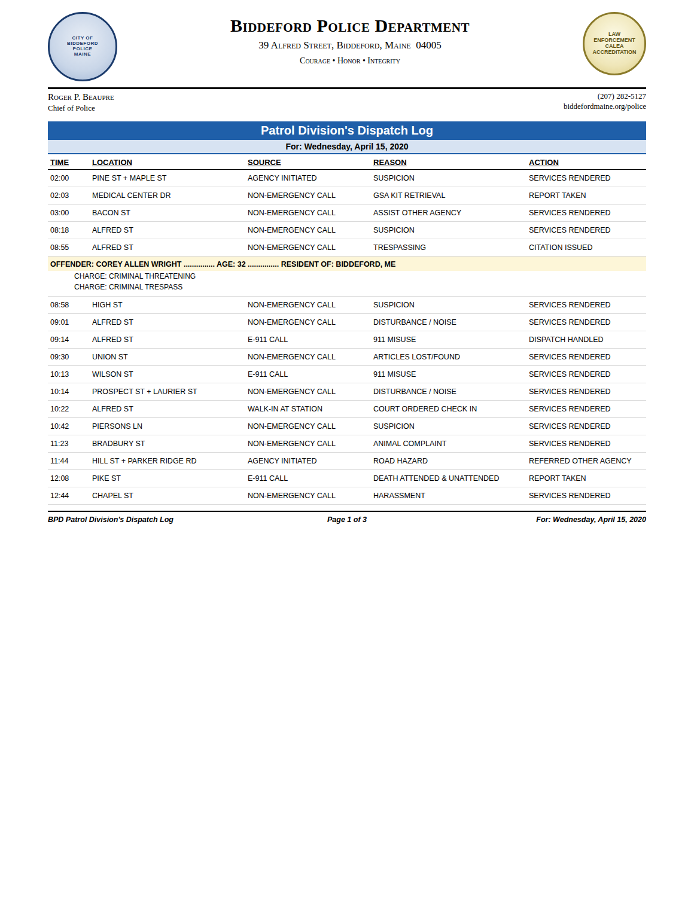City of
Biddeford
Police
Maine
Biddeford Police Department
39 Alfred Street, Biddeford, Maine 04005
Courage • Honor • Integrity
Law
Enforcement
CALEA
Accreditation
Roger P. Beaupre
Chief of Police
(207) 282-5127
biddefordmaine.org/police
Patrol Division's Dispatch Log
For: Wednesday, April 15, 2020
| TIME | LOCATION | SOURCE | REASON | ACTION |
| --- | --- | --- | --- | --- |
| 02:00 | PINE ST + MAPLE ST | AGENCY INITIATED | SUSPICION | SERVICES RENDERED |
| 02:03 | MEDICAL CENTER DR | NON-EMERGENCY CALL | GSA KIT RETRIEVAL | REPORT TAKEN |
| 03:00 | BACON ST | NON-EMERGENCY CALL | ASSIST OTHER AGENCY | SERVICES RENDERED |
| 08:18 | ALFRED ST | NON-EMERGENCY CALL | SUSPICION | SERVICES RENDERED |
| 08:55 | ALFRED ST | NON-EMERGENCY CALL | TRESPASSING | CITATION ISSUED |
| OFFENDER: COREY ALLEN WRIGHT ............... AGE: 32 ............... RESIDENT OF: BIDDEFORD, ME |
| CHARGE: CRIMINAL THREATENING |
| CHARGE: CRIMINAL TRESPASS |
| 08:58 | HIGH ST | NON-EMERGENCY CALL | SUSPICION | SERVICES RENDERED |
| 09:01 | ALFRED ST | NON-EMERGENCY CALL | DISTURBANCE / NOISE | SERVICES RENDERED |
| 09:14 | ALFRED ST | E-911 CALL | 911 MISUSE | DISPATCH HANDLED |
| 09:30 | UNION ST | NON-EMERGENCY CALL | ARTICLES LOST/FOUND | SERVICES RENDERED |
| 10:13 | WILSON ST | E-911 CALL | 911 MISUSE | SERVICES RENDERED |
| 10:14 | PROSPECT ST + LAURIER ST | NON-EMERGENCY CALL | DISTURBANCE / NOISE | SERVICES RENDERED |
| 10:22 | ALFRED ST | WALK-IN AT STATION | COURT ORDERED CHECK IN | SERVICES RENDERED |
| 10:42 | PIERSONS LN | NON-EMERGENCY CALL | SUSPICION | SERVICES RENDERED |
| 11:23 | BRADBURY ST | NON-EMERGENCY CALL | ANIMAL COMPLAINT | SERVICES RENDERED |
| 11:44 | HILL ST + PARKER RIDGE RD | AGENCY INITIATED | ROAD HAZARD | REFERRED OTHER AGENCY |
| 12:08 | PIKE ST | E-911 CALL | DEATH ATTENDED & UNATTENDED | REPORT TAKEN |
| 12:44 | CHAPEL ST | NON-EMERGENCY CALL | HARASSMENT | SERVICES RENDERED |
BPD Patrol Division's Dispatch Log
Page 1 of 3
For: Wednesday, April 15, 2020